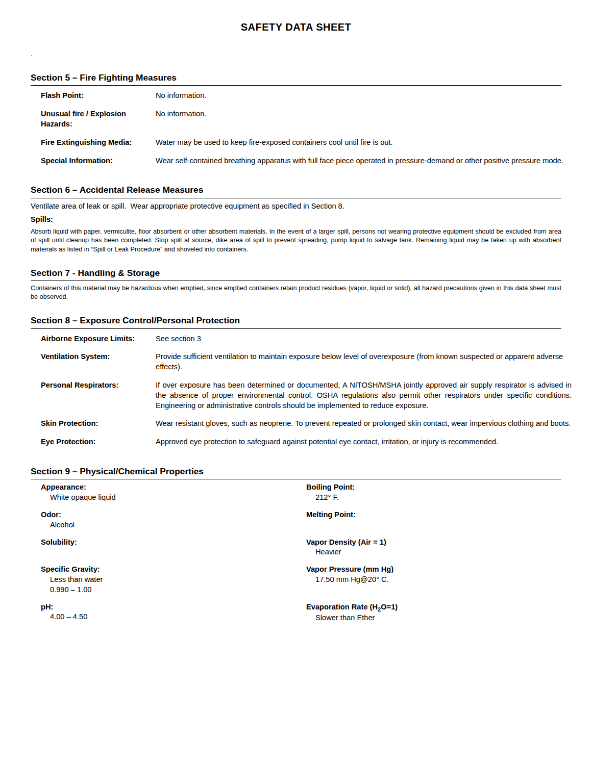SAFETY DATA SHEET
.
Section 5 – Fire Fighting Measures
| Flash Point: | No information. |
| Unusual fire / Explosion Hazards: | No information. |
| Fire Extinguishing Media: | Water may be used to keep fire-exposed containers cool until fire is out. |
| Special Information: | Wear self-contained breathing apparatus with full face piece operated in pressure-demand or other positive pressure mode. |
Section 6 – Accidental Release Measures
Ventilate area of leak or spill. Wear appropriate protective equipment as specified in Section 8.
Spills:
Absorb liquid with paper, vermiculite, floor absorbent or other absorbent materials. In the event of a larger spill, persons not wearing protective equipment should be excluded from area of spill until cleanup has been completed. Stop spill at source, dike area of spill to prevent spreading, pump liquid to salvage tank. Remaining liquid may be taken up with absorbent materials as listed in “Spill or Leak Procedure” and shoveled into containers.
Section 7 - Handling & Storage
Containers of this material may be hazardous when emptied, since emptied containers retain product residues (vapor, liquid or solid), all hazard precautions given in this data sheet must be observed.
Section 8 – Exposure Control/Personal Protection
| Airborne Exposure Limits: | See section 3 |
| Ventilation System: | Provide sufficient ventilation to maintain exposure below level of overexposure (from known suspected or apparent adverse effects). |
| Personal Respirators: | If over exposure has been determined or documented, A NITOSH/MSHA jointly approved air supply respirator is advised in the absence of proper environmental control. OSHA regulations also permit other respirators under specific conditions. Engineering or administrative controls should be implemented to reduce exposure. |
| Skin Protection: | Wear resistant gloves, such as neoprene. To prevent repeated or prolonged skin contact, wear impervious clothing and boots. |
| Eye Protection: | Approved eye protection to safeguard against potential eye contact, irritation, or injury is recommended. |
Section 9 – Physical/Chemical Properties
| Appearance: White opaque liquid | Boiling Point: 212° F. |
| Odor: Alcohol | Melting Point: |
| Solubility: | Vapor Density (Air = 1) Heavier |
| Specific Gravity: Less than water 0.990 – 1.00 | Vapor Pressure (mm Hg) 17.50 mm Hg@20° C. |
| pH: 4.00 – 4.50 | Evaporation Rate (H 2 O=1) Slower than Ether |